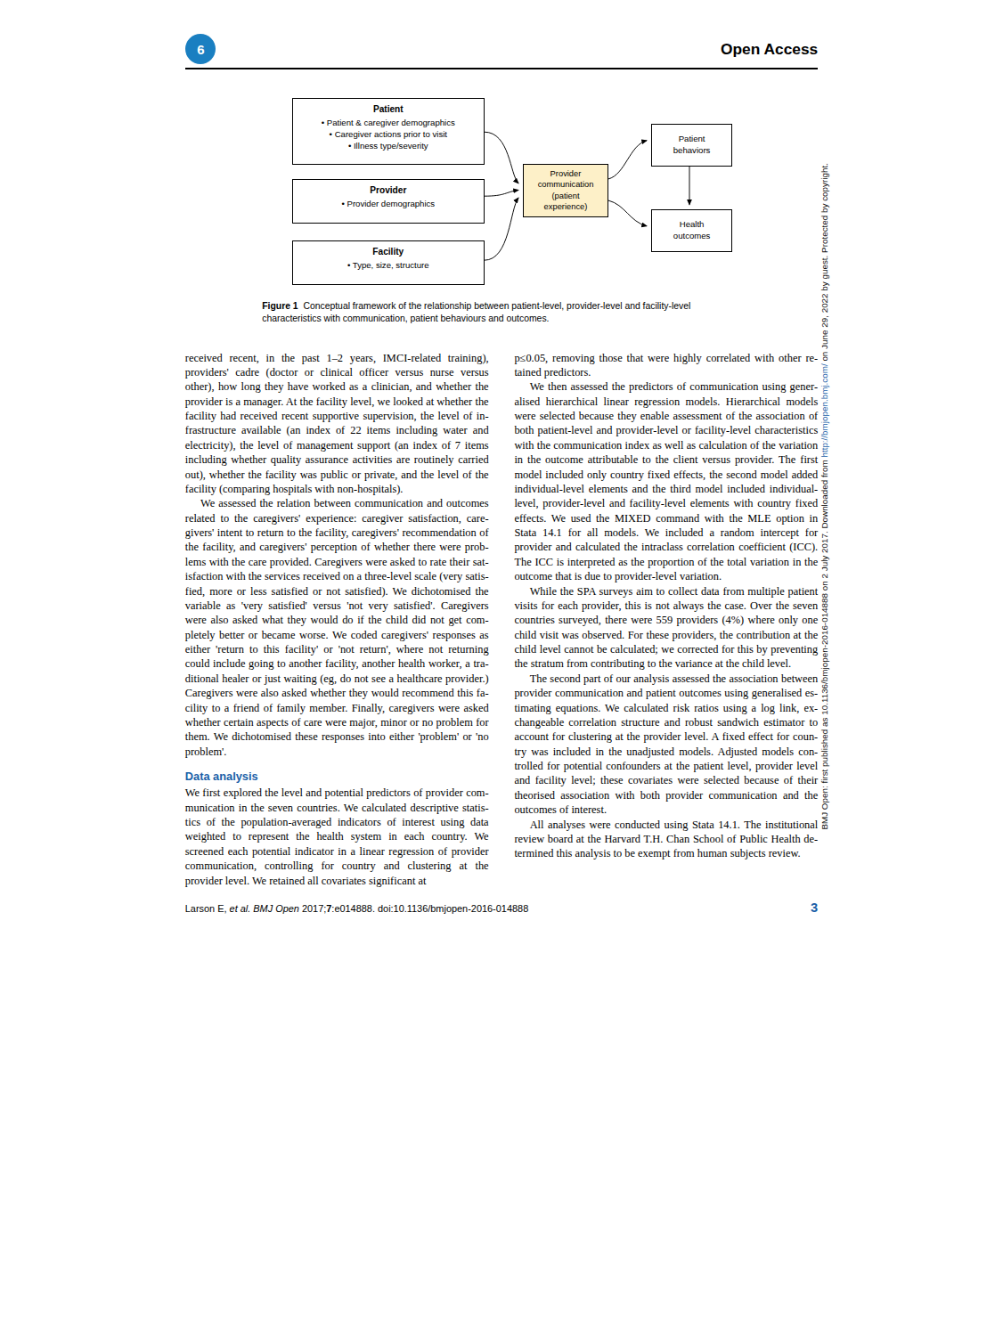6
Open Access
BMJ Open: first published as 10.1136/bmjopen-2016-014888 on 2 July 2017. Downloaded from http://bmjopen.bmj.com/ on June 29, 2022 by guest. Protected by copyright.
Patient
Patient & caregiver demographics
Caregiver actions prior to visit
Illness type/severity
Provider
Provider demographics
Facility
Type, size, structure
Provider
communication
(patient
experience)
Patient
behaviors
Health
outcomes
Figure 1 Conceptual framework of the relationship between patient-level, provider-level and facility-level characteristics with communication, patient behaviours and outcomes.
received recent, in the past 1–2 years, IMCI-related training), providers' cadre (doctor or clinical officer versus nurse versus other), how long they have worked as a clinician, and whether the provider is a manager. At the facility level, we looked at whether the facility had received recent supportive supervision, the level of infrastructure available (an index of 22 items including water and electricity), the level of management support (an index of 7 items including whether quality assurance activities are routinely carried out), whether the facility was public or private, and the level of the facility (comparing hospitals with non-hospitals).
We assessed the relation between communication and outcomes related to the caregivers' experience: caregiver satisfaction, caregivers' intent to return to the facility, caregivers' recommendation of the facility, and caregivers' perception of whether there were problems with the care provided. Caregivers were asked to rate their satisfaction with the services received on a three-level scale (very satisfied, more or less satisfied or not satisfied). We dichotomised the variable as 'very satisfied' versus 'not very satisfied'. Caregivers were also asked what they would do if the child did not get completely better or became worse. We coded caregivers' responses as either 'return to this facility' or 'not return', where not returning could include going to another facility, another health worker, a traditional healer or just waiting (eg, do not see a healthcare provider.) Caregivers were also asked whether they would recommend this facility to a friend of family member. Finally, caregivers were asked whether certain aspects of care were major, minor or no problem for them. We dichotomised these responses into either 'problem' or 'no problem'.
Data analysis
We first explored the level and potential predictors of provider communication in the seven countries. We calculated descriptive statistics of the population-averaged indicators of interest using data weighted to represent the health system in each country. We screened each potential indicator in a linear regression of provider communication, controlling for country and clustering at the provider level. We retained all covariates significant at
p≤0.05, removing those that were highly correlated with other retained predictors.
We then assessed the predictors of communication using generalised hierarchical linear regression models. Hierarchical models were selected because they enable assessment of the association of both patient-level and provider-level or facility-level characteristics with the communication index as well as calculation of the variation in the outcome attributable to the client versus provider. The first model included only country fixed effects, the second model added individual-level elements and the third model included individual-level, provider-level and facility-level elements with country fixed effects. We used the MIXED command with the MLE option in Stata 14.1 for all models. We included a random intercept for provider and calculated the intraclass correlation coefficient (ICC). The ICC is interpreted as the proportion of the total variation in the outcome that is due to provider-level variation.
While the SPA surveys aim to collect data from multiple patient visits for each provider, this is not always the case. Over the seven countries surveyed, there were 559 providers (4%) where only one child visit was observed. For these providers, the contribution at the child level cannot be calculated; we corrected for this by preventing the stratum from contributing to the variance at the child level.
The second part of our analysis assessed the association between provider communication and patient outcomes using generalised estimating equations. We calculated risk ratios using a log link, exchangeable correlation structure and robust sandwich estimator to account for clustering at the provider level. A fixed effect for country was included in the unadjusted models. Adjusted models controlled for potential confounders at the patient level, provider level and facility level; these covariates were selected because of their theorised association with both provider communication and the outcomes of interest.
All analyses were conducted using Stata 14.1. The institutional review board at the Harvard T.H. Chan School of Public Health determined this analysis to be exempt from human subjects review.
Larson E, et al. BMJ Open 2017;7:e014888. doi:10.1136/bmjopen-2016-014888
3